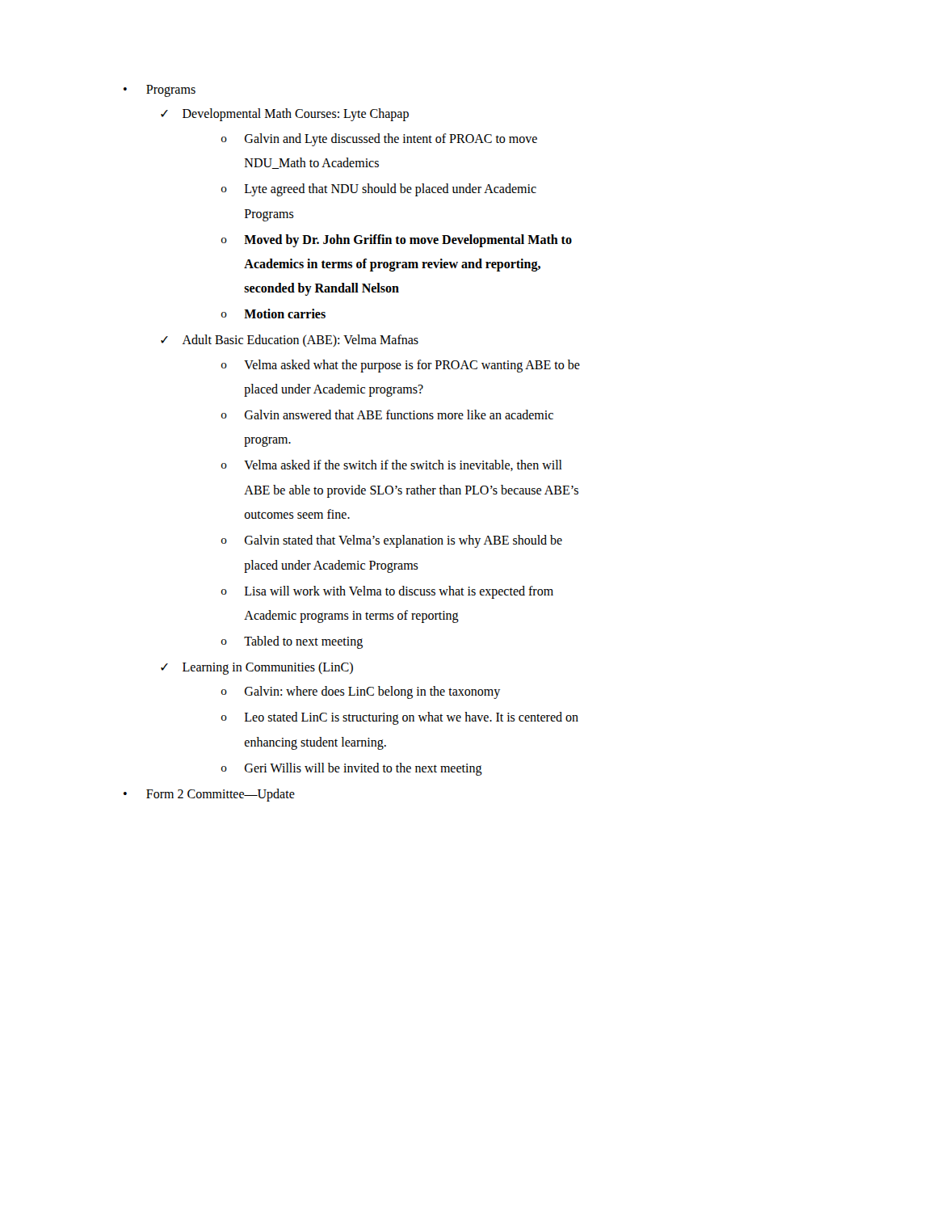Programs
Developmental Math Courses: Lyte Chapap
Galvin and Lyte discussed the intent of PROAC to move NDU_Math to Academics
Lyte agreed that NDU should be placed under Academic Programs
Moved by Dr. John Griffin to move Developmental Math to Academics in terms of program review and reporting, seconded by Randall Nelson
Motion carries
Adult Basic Education (ABE): Velma Mafnas
Velma asked what the purpose is for PROAC wanting ABE to be placed under Academic programs?
Galvin answered that ABE functions more like an academic program.
Velma asked if the switch if the switch is inevitable, then will ABE be able to provide SLO’s rather than PLO’s because ABE’s outcomes seem fine.
Galvin stated that Velma’s explanation is why ABE should be placed under Academic Programs
Lisa will work with Velma to discuss what is expected from Academic programs in terms of reporting
Tabled to next meeting
Learning in Communities (LinC)
Galvin: where does LinC belong in the taxonomy
Leo stated LinC is structuring on what we have. It is centered on enhancing student learning.
Geri Willis will be invited to the next meeting
Form 2 Committee—Update